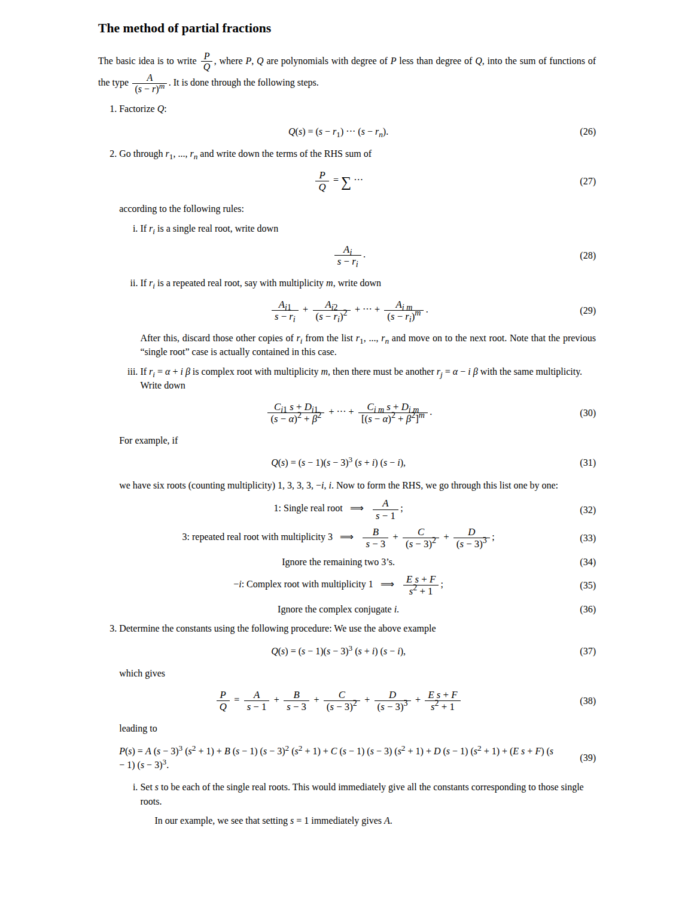The method of partial fractions
The basic idea is to write PQ, where P, Q are polynomials with degree of P less than degree of Q, into the sum of functions of the type A(s − r)m. It is done through the following steps.
Factorize Q:
Q(s) = (s − r1) ··· (s − rn).
(26)
Go through r1, ..., rn and write down the terms of the RHS sum of
PQ = ∑ ···
(27)
according to the following rules:
If ri is a single real root, write down
Ai s − ri.
(28)
If ri is a repeated real root, say with multiplicity m, write down
Ai1 s − ri + Ai2(s − ri)2 + ··· + Ai m(s − ri)m.
(29)
After this, discard those other copies of ri from the list r1, ..., rn and move on to the next root. Note that the previous “single root” case is actually contained in this case.
If ri = α + i β is complex root with multiplicity m, then there must be another rj = α − i β with the same multiplicity. Write down
Ci1 s + Di1(s − α)2 + β2 + ··· + Ci m s + Di m[(s − α)2 + β2]m.
(30)
For example, if
Q(s) = (s − 1)(s − 3)3 (s + i) (s − i),
(31)
we have six roots (counting multiplicity) 1, 3, 3, 3, −i, i. Now to form the RHS, we go through this list one by one:
1: Single real root ⟹ As − 1;
(32)
3: repeated real root with multiplicity 3 ⟹ Bs − 3 + C(s − 3)2 + D(s − 3)3;
(33)
Ignore the remaining two 3’s.
(34)
−i: Complex root with multiplicity 1 ⟹ E s + F s2 + 1;
(35)
Ignore the complex conjugate i.
(36)
Determine the constants using the following procedure: We use the above example
Q(s) = (s − 1)(s − 3)3 (s + i) (s − i),
(37)
which gives
PQ = As − 1 + Bs − 3 + C(s − 3)2 + D(s − 3)3 + E s + F s2 + 1
(38)
leading to
P(s) = A (s − 3)3 (s2 + 1) + B (s − 1) (s − 3)2 (s2 + 1) + C (s − 1) (s − 3) (s2 + 1) + D (s − 1) (s2 + 1) + (E s + F) (s − 1) (s − 3)3.
(39)
Set s to be each of the single real roots. This would immediately give all the constants corresponding to those single roots.
In our example, we see that setting s = 1 immediately gives A.